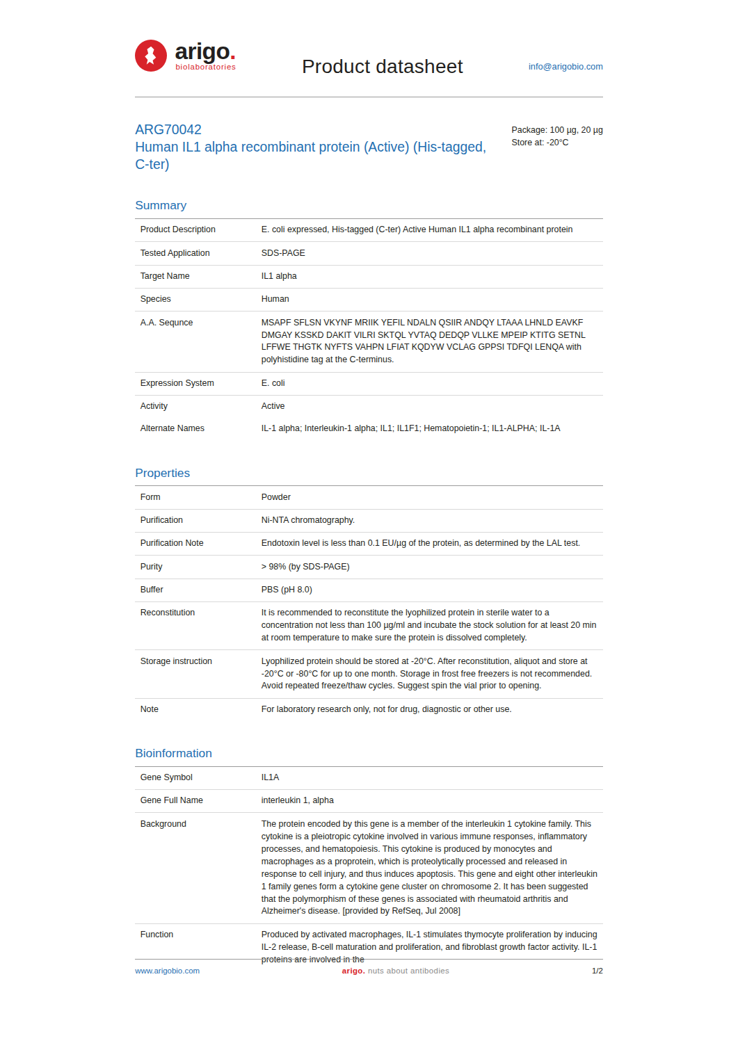arigo.
biolaboratories
Product datasheet
info@arigobio.com
ARG70042
Human IL1 alpha recombinant protein (Active) (His-tagged, C-ter)
Package: 100 µg, 20 µg
Store at: -20°C
Summary
| Product Description | E. coli expressed, His-tagged (C-ter) Active Human IL1 alpha recombinant protein |
| Tested Application | SDS-PAGE |
| Target Name | IL1 alpha |
| Species | Human |
| A.A. Sequnce | MSAPF SFLSN VKYNF MRIIK YEFIL NDALN QSIIR ANDQY LTAAA LHNLD EAVKF DMGAY KSSKD DAKIT VILRI SKTQL YVTAQ DEDQP VLLKE MPEIP KTITG SETNL LFFWE THGTK NYFTS VAHPN LFIAT KQDYW VCLAG GPPSI TDFQI LENQA with polyhistidine tag at the C-terminus. |
| Expression System | E. coli |
| Activity | Active |
| Alternate Names | IL-1 alpha; Interleukin-1 alpha; IL1; IL1F1; Hematopoietin-1; IL1-ALPHA; IL-1A |
Properties
| Form | Powder |
| Purification | Ni-NTA chromatography. |
| Purification Note | Endotoxin level is less than 0.1 EU/µg of the protein, as determined by the LAL test. |
| Purity | > 98% (by SDS-PAGE) |
| Buffer | PBS (pH 8.0) |
| Reconstitution | It is recommended to reconstitute the lyophilized protein in sterile water to a concentration not less than 100 µg/ml and incubate the stock solution for at least 20 min at room temperature to make sure the protein is dissolved completely. |
| Storage instruction | Lyophilized protein should be stored at -20°C. After reconstitution, aliquot and store at -20°C or -80°C for up to one month. Storage in frost free freezers is not recommended. Avoid repeated freeze/thaw cycles. Suggest spin the vial prior to opening. |
| Note | For laboratory research only, not for drug, diagnostic or other use. |
Bioinformation
| Gene Symbol | IL1A |
| Gene Full Name | interleukin 1, alpha |
| Background | The protein encoded by this gene is a member of the interleukin 1 cytokine family. This cytokine is a pleiotropic cytokine involved in various immune responses, inflammatory processes, and hematopoiesis. This cytokine is produced by monocytes and macrophages as a proprotein, which is proteolytically processed and released in response to cell injury, and thus induces apoptosis. This gene and eight other interleukin 1 family genes form a cytokine gene cluster on chromosome 2. It has been suggested that the polymorphism of these genes is associated with rheumatoid arthritis and Alzheimer's disease. [provided by RefSeq, Jul 2008] |
| Function | Produced by activated macrophages, IL-1 stimulates thymocyte proliferation by inducing IL-2 release, B-cell maturation and proliferation, and fibroblast growth factor activity. IL-1 proteins are involved in the |
www.arigobio.com
arigo. nuts about antibodies
1/2